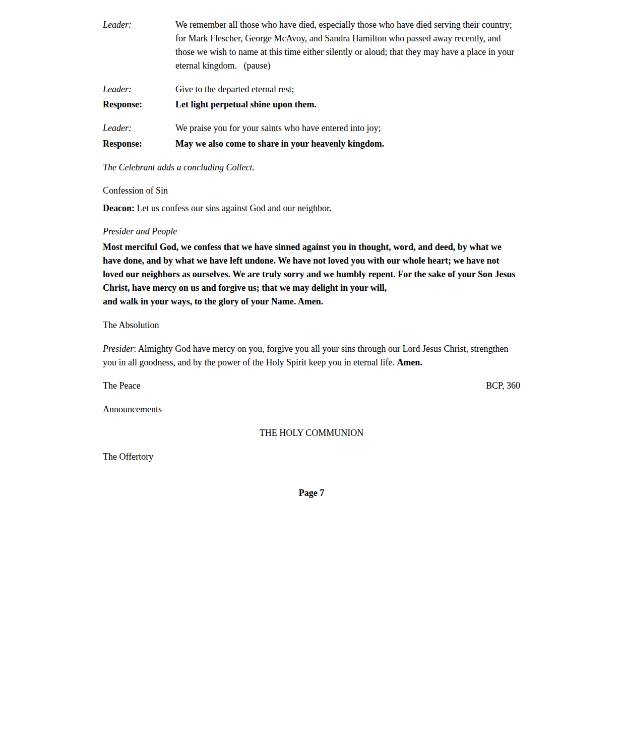Leader: We remember all those who have died, especially those who have died serving their country; for Mark Flescher, George McAvoy, and Sandra Hamilton who passed away recently, and those we wish to name at this time either silently or aloud; that they may have a place in your eternal kingdom. (pause)
Leader: Give to the departed eternal rest;
Response: Let light perpetual shine upon them.
Leader: We praise you for your saints who have entered into joy;
Response: May we also come to share in your heavenly kingdom.
The Celebrant adds a concluding Collect.
Confession of Sin
Deacon: Let us confess our sins against God and our neighbor.
Presider and People
Most merciful God, we confess that we have sinned against you in thought, word, and deed, by what we have done, and by what we have left undone. We have not loved you with our whole heart; we have not loved our neighbors as ourselves. We are truly sorry and we humbly repent. For the sake of your Son Jesus Christ, have mercy on us and forgive us; that we may delight in your will,
and walk in your ways, to the glory of your Name. Amen.
The Absolution
Presider: Almighty God have mercy on you, forgive you all your sins through our Lord Jesus Christ, strengthen you in all goodness, and by the power of the Holy Spirit keep you in eternal life. Amen.
The Peace BCP, 360
Announcements
THE HOLY COMMUNION
The Offertory
Page 7